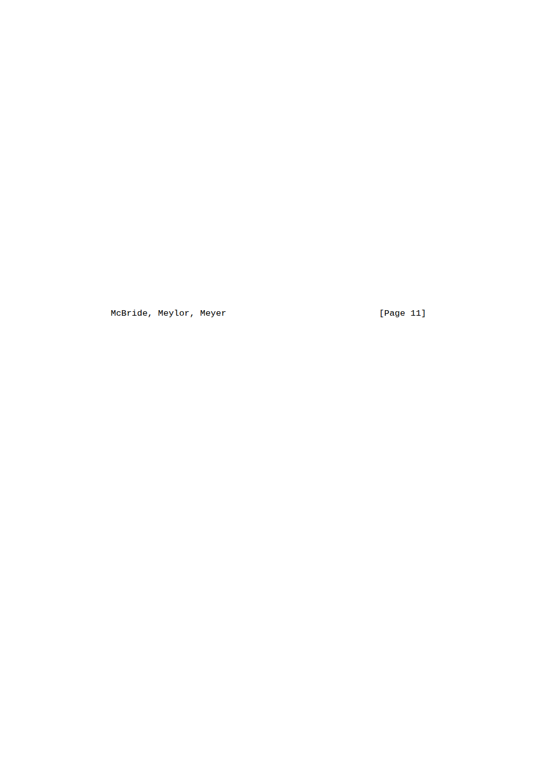McBride, Meylor, Meyer [Page 11]